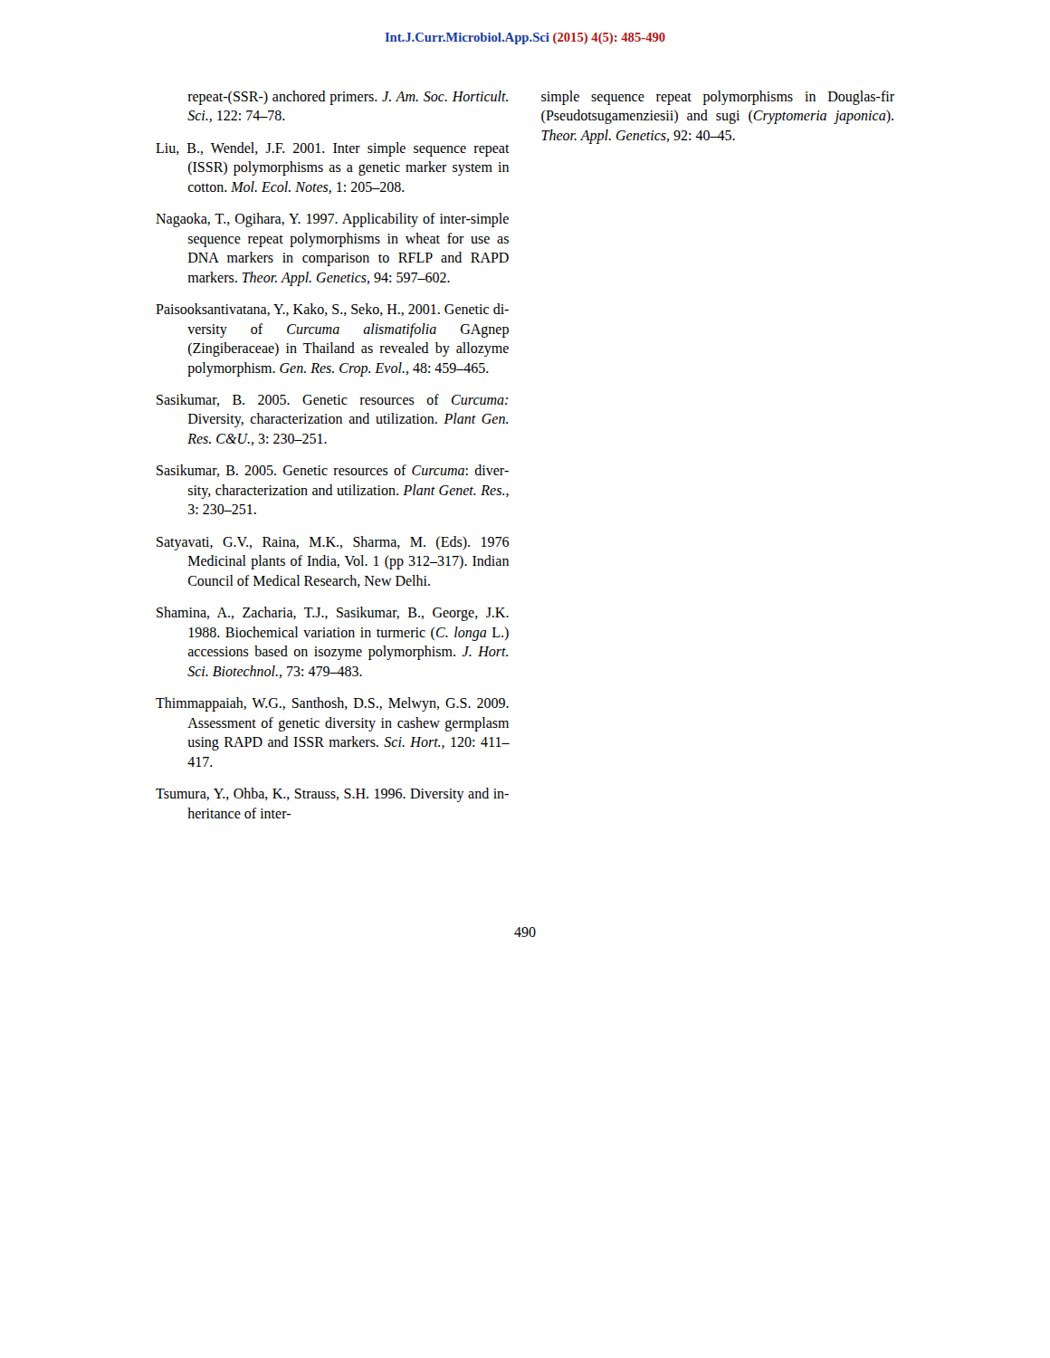Int.J.Curr.Microbiol.App.Sci (2015) 4(5): 485-490
repeat-(SSR-) anchored primers. J. Am. Soc. Horticult. Sci., 122: 74–78.
Liu, B., Wendel, J.F. 2001. Inter simple sequence repeat (ISSR) polymorphisms as a genetic marker system in cotton. Mol. Ecol. Notes, 1: 205–208.
Nagaoka, T., Ogihara, Y. 1997. Applicability of inter-simple sequence repeat polymorphisms in wheat for use as DNA markers in comparison to RFLP and RAPD markers. Theor. Appl. Genetics, 94: 597–602.
Paisooksantivatana, Y., Kako, S., Seko, H., 2001. Genetic diversity of Curcuma alismatifolia GAgnep (Zingiberaceae) in Thailand as revealed by allozyme polymorphism. Gen. Res. Crop. Evol., 48: 459–465.
Sasikumar, B. 2005. Genetic resources of Curcuma: Diversity, characterization and utilization. Plant Gen. Res. C&U., 3: 230–251.
Sasikumar, B. 2005. Genetic resources of Curcuma: diversity, characterization and utilization. Plant Genet. Res., 3: 230–251.
Satyavati, G.V., Raina, M.K., Sharma, M. (Eds). 1976 Medicinal plants of India, Vol. 1 (pp 312–317). Indian Council of Medical Research, New Delhi.
Shamina, A., Zacharia, T.J., Sasikumar, B., George, J.K. 1988. Biochemical variation in turmeric (C. longa L.) accessions based on isozyme polymorphism. J. Hort. Sci. Biotechnol., 73: 479–483.
Thimmappaiah, W.G., Santhosh, D.S., Melwyn, G.S. 2009. Assessment of genetic diversity in cashew germplasm using RAPD and ISSR markers. Sci. Hort., 120: 411–417.
Tsumura, Y., Ohba, K., Strauss, S.H. 1996. Diversity and inheritance of inter-
simple sequence repeat polymorphisms in Douglas-fir (Pseudotsugamenziesii) and sugi (Cryptomeria japonica). Theor. Appl. Genetics, 92: 40–45.
490